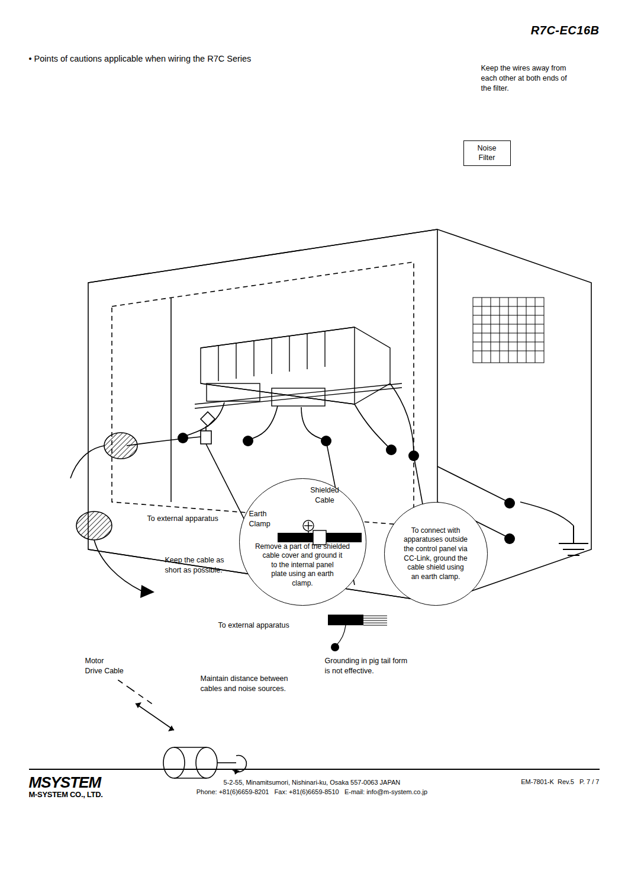R7C-EC16B
• Points of cautions applicable when wiring the R7C Series
Keep the wires away from
each other at both ends of
the filter.
Noise
Filter
To external apparatus
Keep the cable as
short as possible.
To external apparatus
Motor
Drive Cable
Maintain distance between
cables and noise sources.
Remove a part of the shielded
cable cover and ground it
to the internal panel
plate using an earth
clamp.
Shielded
Cable
Earth
Clamp
To connect with
apparatuses outside
the control panel via
CC-Link, ground the
cable shield using
an earth clamp.
Grounding in pig tail form
is not effective.
MSYSTEM
M-SYSTEM CO., LTD.
5-2-55, Minamitsumori, Nishinari-ku, Osaka 557-0063 JAPAN
Phone: +81(6)6659-8201 Fax: +81(6)6659-8510 E-mail: info@m-system.co.jp
EM-7801-K Rev.5 P. 7 / 7